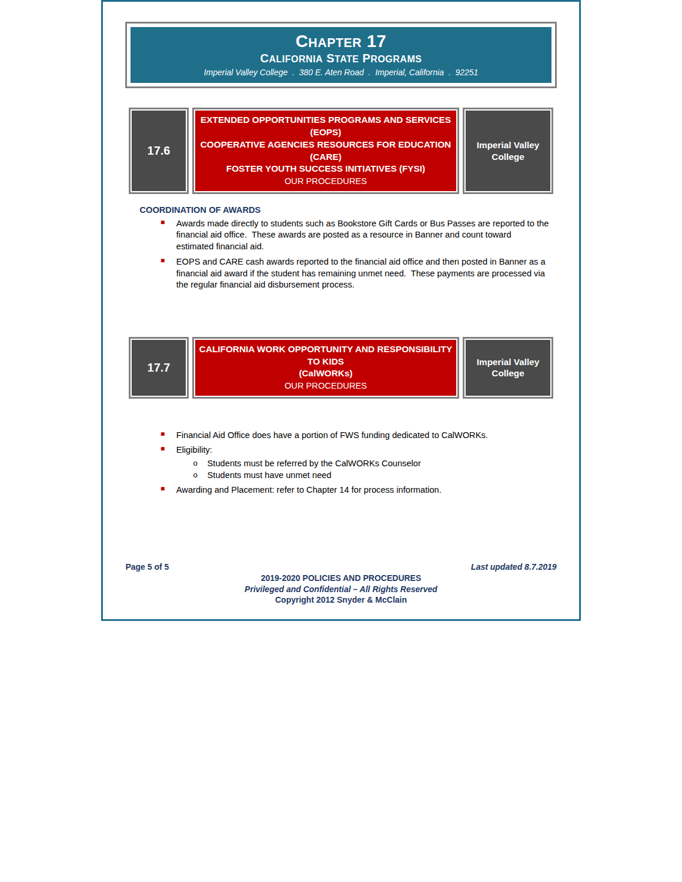CHAPTER 17
CALIFORNIA STATE PROGRAMS
Imperial Valley College . 380 E. Aten Road . Imperial, California . 92251
| 17.6 | EXTENDED OPPORTUNITIES PROGRAMS AND SERVICES (EOPS) COOPERATIVE AGENCIES RESOURCES FOR EDUCATION (CARE) FOSTER YOUTH SUCCESS INITIATIVES (FYSI) OUR PROCEDURES | Imperial Valley College |
COORDINATION OF AWARDS
Awards made directly to students such as Bookstore Gift Cards or Bus Passes are reported to the financial aid office. These awards are posted as a resource in Banner and count toward estimated financial aid.
EOPS and CARE cash awards reported to the financial aid office and then posted in Banner as a financial aid award if the student has remaining unmet need. These payments are processed via the regular financial aid disbursement process.
| 17.7 | CALIFORNIA WORK OPPORTUNITY AND RESPONSIBILITY TO KIDS (CalWORKs) OUR PROCEDURES | Imperial Valley College |
Financial Aid Office does have a portion of FWS funding dedicated to CalWORKs.
Eligibility:
Students must be referred by the CalWORKs Counselor
Students must have unmet need
Awarding and Placement: refer to Chapter 14 for process information.
Page 5 of 5 Last updated 8.7.2019
2019-2020 POLICIES AND PROCEDURES
Privileged and Confidential – All Rights Reserved
Copyright 2012 Snyder & McClain